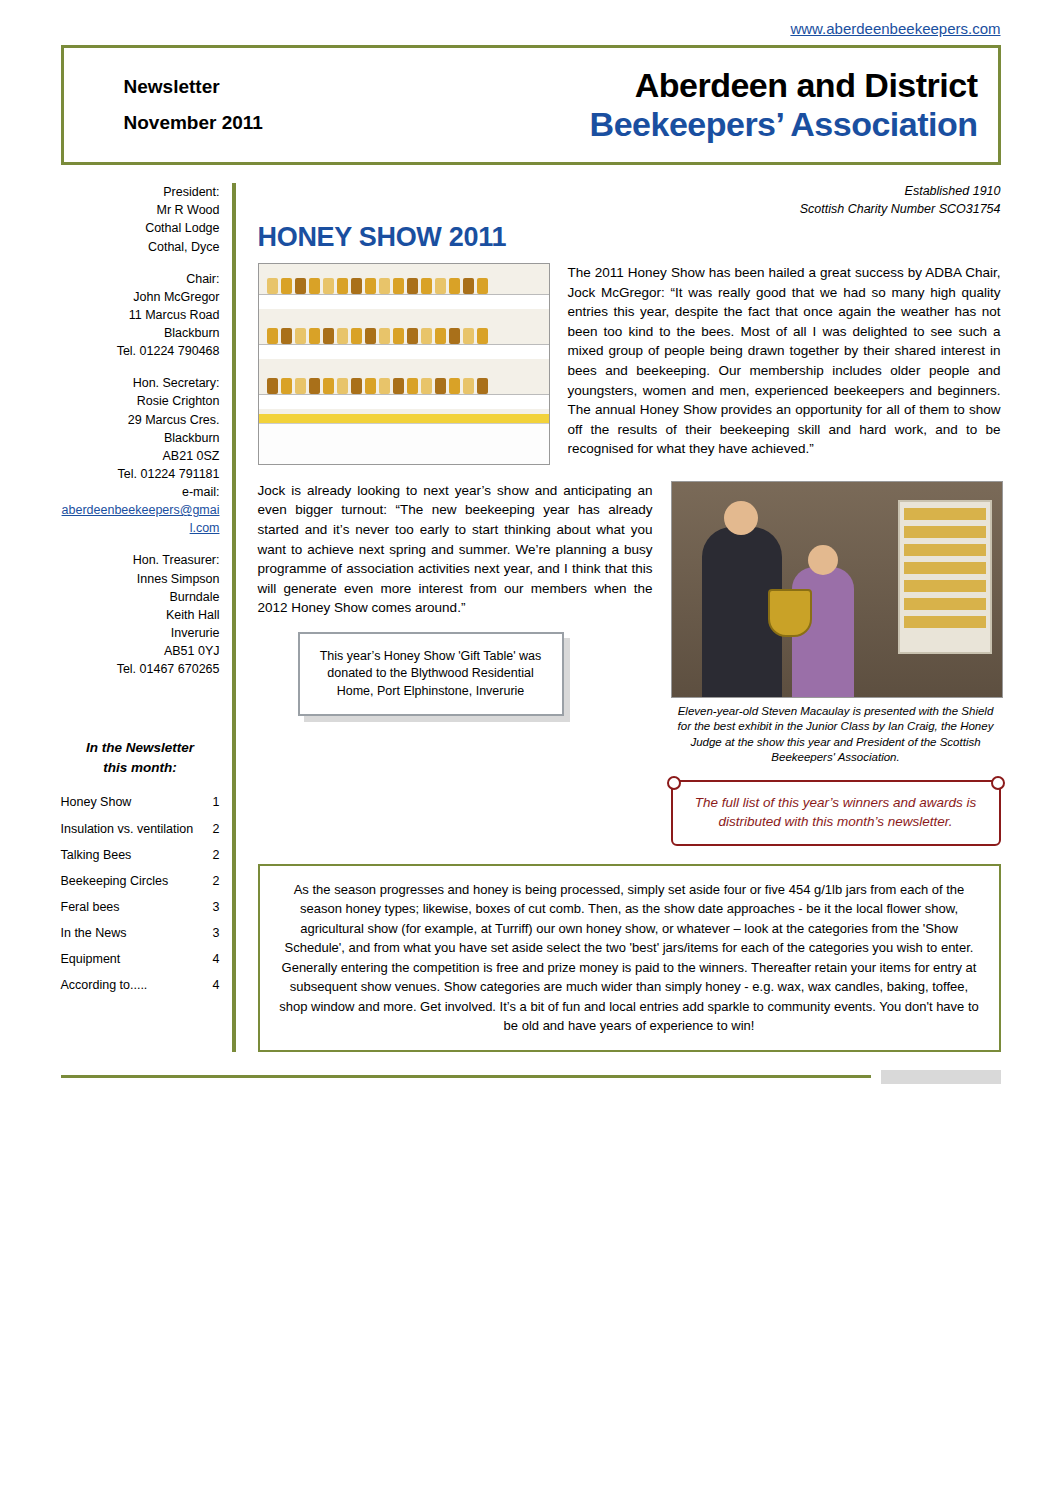www.aberdeenbeekeepers.com
Newsletter
November 2011
Aberdeen and District
Beekeepers’ Association
President:
Mr R Wood
Cothal Lodge
Cothal, Dyce
Chair:
John McGregor
11 Marcus Road
Blackburn
Tel. 01224 790468
Hon. Secretary:
Rosie Crighton
29 Marcus Cres.
Blackburn
AB21 0SZ
Tel. 01224 791181
e-mail:
aberdeenbeekeepers@gmail.com
Hon. Treasurer:
Innes Simpson
Burndale
Keith Hall
Inverurie
AB51 0YJ
Tel. 01467 670265
In the Newsletter
this month:
| Honey Show | 1 |
| Insulation vs. ventilation | 2 |
| Talking Bees | 2 |
| Beekeeping Circles | 2 |
| Feral bees | 3 |
| In the News | 3 |
| Equipment | 4 |
| According to..... | 4 |
Established 1910
Scottish Charity Number SCO31754
HONEY SHOW 2011
The 2011 Honey Show has been hailed a great success by ADBA Chair, Jock McGregor: “It was really good that we had so many high quality entries this year, despite the fact that once again the weather has not been too kind to the bees. Most of all I was delighted to see such a mixed group of people being drawn together by their shared interest in bees and beekeeping. Our membership includes older people and youngsters, women and men, experienced beekeepers and beginners. The annual Honey Show provides an opportunity for all of them to show off the results of their beekeeping skill and hard work, and to be recognised for what they have achieved.”
Jock is already looking to next year’s show and anticipating an even bigger turnout: “The new beekeeping year has already started and it’s never too early to start thinking about what you want to achieve next spring and summer. We’re planning a busy programme of association activities next year, and I think that this will generate even more interest from our members when the 2012 Honey Show comes around.”
This year’s Honey Show 'Gift Table' was donated to the Blythwood Residential Home, Port Elphinstone, Inverurie
Eleven-year-old Steven Macaulay is presented with the Shield for the best exhibit in the Junior Class by Ian Craig, the Honey Judge at the show this year and President of the Scottish Beekeepers' Association.
The full list of this year’s winners and awards is distributed with this month’s newsletter.
As the season progresses and honey is being processed, simply set aside four or five 454 g/1lb jars from each of the season honey types; likewise, boxes of cut comb. Then, as the show date approaches - be it the local flower show, agricultural show (for example, at Turriff) our own honey show, or whatever – look at the categories from the 'Show Schedule', and from what you have set aside select the two 'best' jars/items for each of the categories you wish to enter. Generally entering the competition is free and prize money is paid to the winners. Thereafter retain your items for entry at subsequent show venues. Show categories are much wider than simply honey - e.g. wax, wax candles, baking, toffee, shop window and more. Get involved. It’s a bit of fun and local entries add sparkle to community events. You don't have to be old and have years of experience to win!